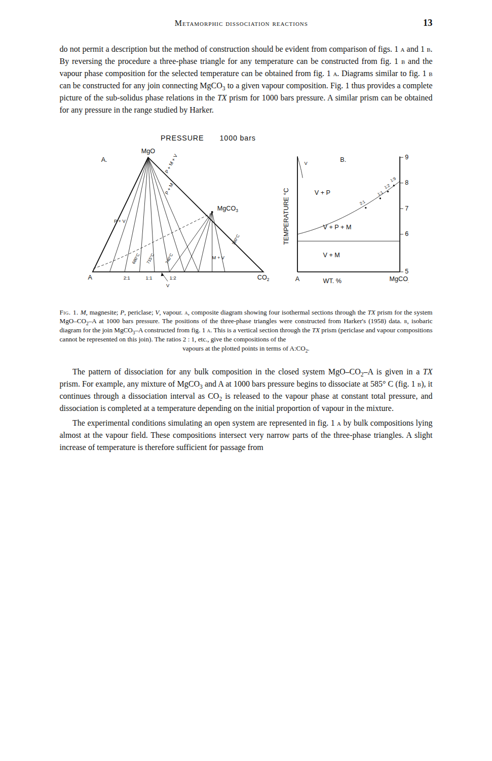Metamorphic dissociation reactions 13
do not permit a description but the method of construction should be evident from comparison of figs. 1 a and 1 b. By reversing the procedure a three-phase triangle for any temperature can be constructed from fig. 1 b and the vapour phase composition for the selected temperature can be obtained from fig. 1 a. Diagrams similar to fig. 1 b can be constructed for any join connecting MgCO3 to a given vapour composition. Fig. 1 thus provides a complete picture of the sub-solidus phase relations in the TX prism for 1000 bars pressure. A similar prism can be obtained for any pressure in the range studied by Harker.
PRESSURE 1000 bars MgO A. MgCO3 P + M + V P + M P + V M + V 680°C 715°C 740°C 780°C 2:1 1:1 1:2 V A CO2 B. TEMPERATURE °C 900 800 700 600 500 V 2:1 1:1 1:2 1:9 V + P V + P + M V + M A WT. % MgCO3
Fig. 1. M, magnesite; P, periclase; V, vapour. a, composite diagram showing four isothermal sections through the TX prism for the system MgO–CO2–A at 1000 bars pressure. The positions of the three-phase triangles were constructed from Harker's (1958) data. b, isobaric diagram for the join MgCO3–A constructed from fig. 1 a. This is a vertical section through the TX prism (periclase and vapour compositions cannot be represented on this join). The ratios 2 : 1, etc., give the compositions of the vapours at the plotted points in terms of A:CO2.
The pattern of dissociation for any bulk composition in the closed system MgO–CO2–A is given in a TX prism. For example, any mixture of MgCO3 and A at 1000 bars pressure begins to dissociate at 585° C (fig. 1 b), it continues through a dissociation interval as CO2 is released to the vapour phase at constant total pressure, and dissociation is completed at a temperature depending on the initial proportion of vapour in the mixture.
The experimental conditions simulating an open system are represented in fig. 1 a by bulk compositions lying almost at the vapour field. These compositions intersect very narrow parts of the three-phase triangles. A slight increase of temperature is therefore sufficient for passage from